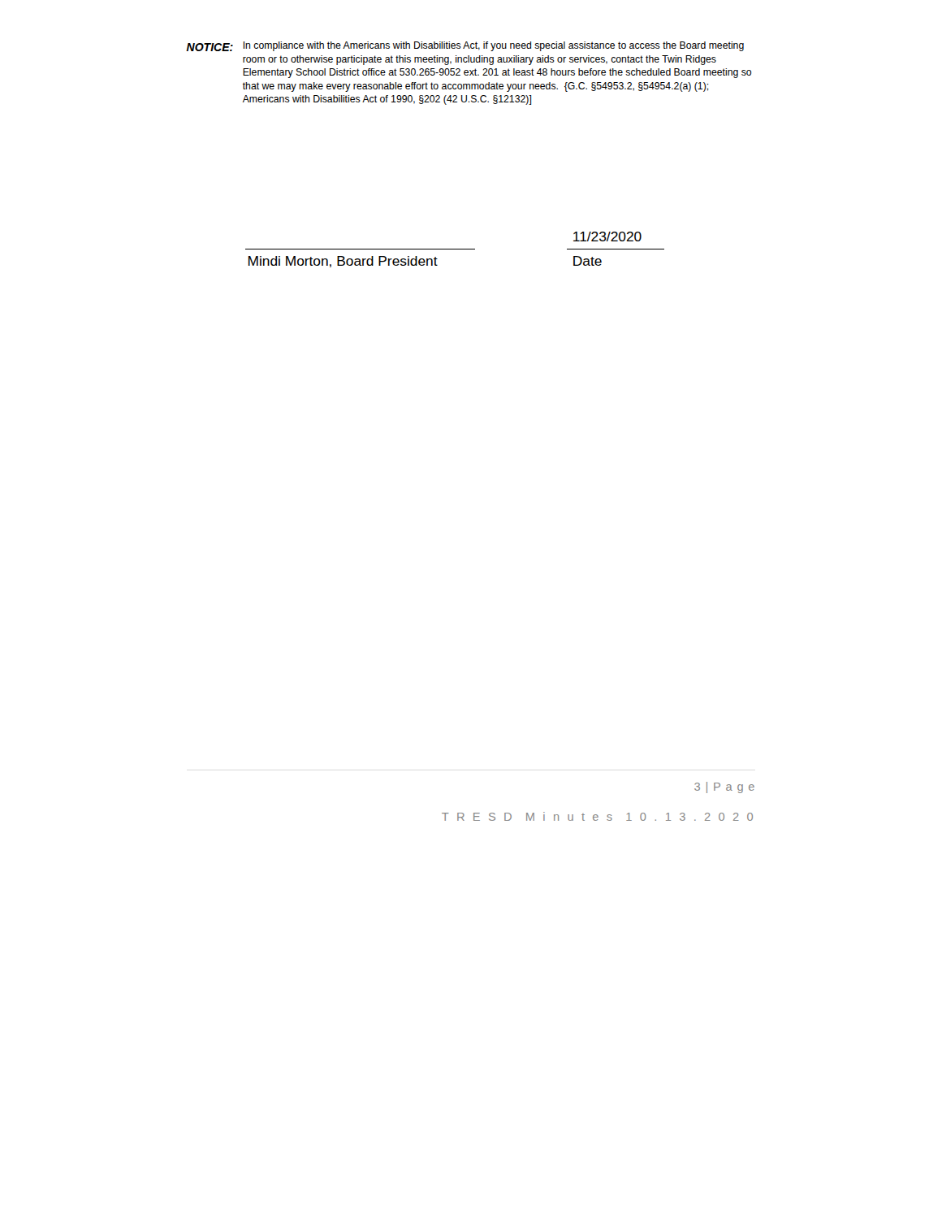NOTICE:
In compliance with the Americans with Disabilities Act, if you need special assistance to access the Board meeting room or to otherwise participate at this meeting, including auxiliary aids or services, contact the Twin Ridges Elementary School District office at 530.265-9052 ext. 201 at least 48 hours before the scheduled Board meeting so that we may make every reasonable effort to accommodate your needs. {G.C. §54953.2, §54954.2(a) (1); Americans with Disabilities Act of 1990, §202 (42 U.S.C. §12132)]
Mindi Morton, Board President
11/23/2020
Date
3 | P a g e
T R E S D M i n u t e s 1 0 . 1 3 . 2 0 2 0